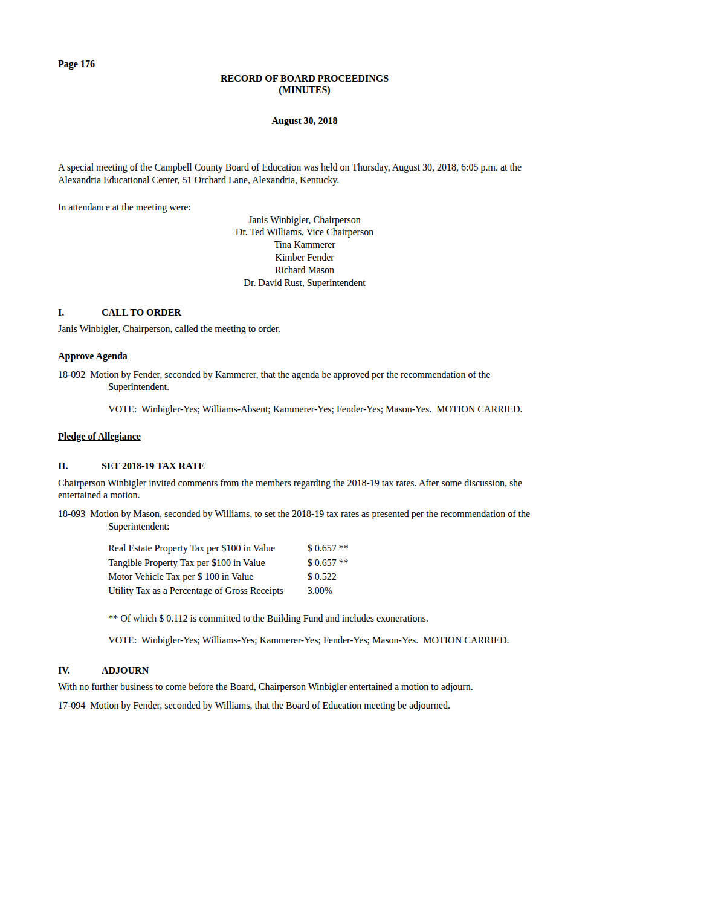Page 176
RECORD OF BOARD PROCEEDINGS
(MINUTES)
August 30, 2018
A special meeting of the Campbell County Board of Education was held on Thursday, August 30, 2018, 6:05 p.m. at the Alexandria Educational Center, 51 Orchard Lane, Alexandria, Kentucky.
In attendance at the meeting were:
Janis Winbigler, Chairperson
Dr. Ted Williams, Vice Chairperson
Tina Kammerer
Kimber Fender
Richard Mason
Dr. David Rust, Superintendent
I. CALL TO ORDER
Janis Winbigler, Chairperson, called the meeting to order.
Approve Agenda
18-092 Motion by Fender, seconded by Kammerer, that the agenda be approved per the recommendation of the Superintendent.
VOTE: Winbigler-Yes; Williams-Absent; Kammerer-Yes; Fender-Yes; Mason-Yes. MOTION CARRIED.
Pledge of Allegiance
II. SET 2018-19 TAX RATE
Chairperson Winbigler invited comments from the members regarding the 2018-19 tax rates. After some discussion, she entertained a motion.
18-093 Motion by Mason, seconded by Williams, to set the 2018-19 tax rates as presented per the recommendation of the Superintendent:
| Real Estate Property Tax per $100 in Value | $ 0.657 ** |
| Tangible Property Tax per $100 in Value | $ 0.657 ** |
| Motor Vehicle Tax per $ 100 in Value | $ 0.522 |
| Utility Tax as a Percentage of Gross Receipts | 3.00% |
** Of which $ 0.112 is committed to the Building Fund and includes exonerations.
VOTE: Winbigler-Yes; Williams-Yes; Kammerer-Yes; Fender-Yes; Mason-Yes. MOTION CARRIED.
IV. ADJOURN
With no further business to come before the Board, Chairperson Winbigler entertained a motion to adjourn.
17-094 Motion by Fender, seconded by Williams, that the Board of Education meeting be adjourned.